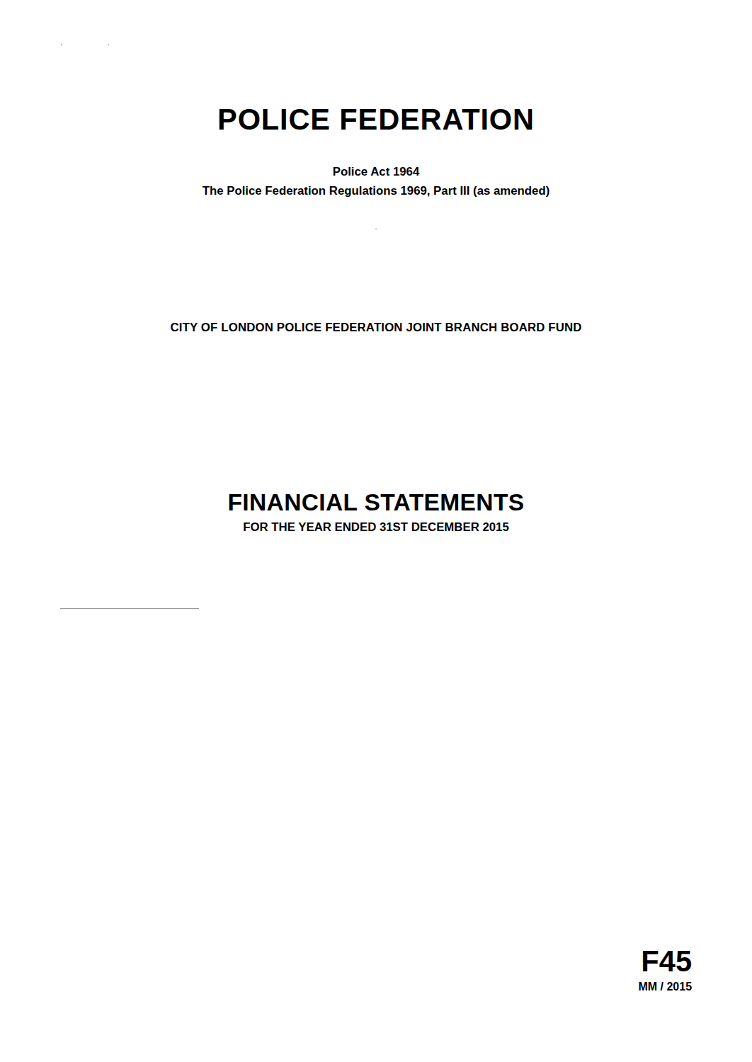. .
POLICE FEDERATION
Police Act 1964
The Police Federation Regulations 1969, Part III (as amended)
.
CITY OF LONDON POLICE FEDERATION JOINT BRANCH BOARD FUND
FINANCIAL STATEMENTS
FOR THE YEAR ENDED 31ST DECEMBER 2015
F45 MM / 2015